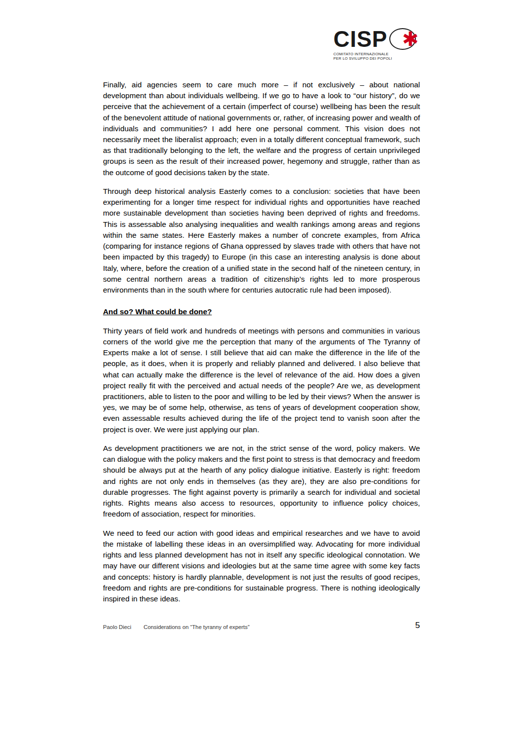CISP ✱
Comitato Internazionale
per lo Sviluppo dei Popoli
Finally, aid agencies seem to care much more – if not exclusively – about national development than about individuals wellbeing. If we go to have a look to “our history”, do we perceive that the achievement of a certain (imperfect of course) wellbeing has been the result of the benevolent attitude of national governments or, rather, of increasing power and wealth of individuals and communities? I add here one personal comment. This vision does not necessarily meet the liberalist approach; even in a totally different conceptual framework, such as that traditionally belonging to the left, the welfare and the progress of certain unprivileged groups is seen as the result of their increased power, hegemony and struggle, rather than as the outcome of good decisions taken by the state.
Through deep historical analysis Easterly comes to a conclusion: societies that have been experimenting for a longer time respect for individual rights and opportunities have reached more sustainable development than societies having been deprived of rights and freedoms. This is assessable also analysing inequalities and wealth rankings among areas and regions within the same states. Here Easterly makes a number of concrete examples, from Africa (comparing for instance regions of Ghana oppressed by slaves trade with others that have not been impacted by this tragedy) to Europe (in this case an interesting analysis is done about Italy, where, before the creation of a unified state in the second half of the nineteen century, in some central northern areas a tradition of citizenship’s rights led to more prosperous environments than in the south where for centuries autocratic rule had been imposed).
And so? What could be done?
Thirty years of field work and hundreds of meetings with persons and communities in various corners of the world give me the perception that many of the arguments of The Tyranny of Experts make a lot of sense. I still believe that aid can make the difference in the life of the people, as it does, when it is properly and reliably planned and delivered. I also believe that what can actually make the difference is the level of relevance of the aid. How does a given project really fit with the perceived and actual needs of the people? Are we, as development practitioners, able to listen to the poor and willing to be led by their views? When the answer is yes, we may be of some help, otherwise, as tens of years of development cooperation show, even assessable results achieved during the life of the project tend to vanish soon after the project is over. We were just applying our plan.
As development practitioners we are not, in the strict sense of the word, policy makers. We can dialogue with the policy makers and the first point to stress is that democracy and freedom should be always put at the hearth of any policy dialogue initiative. Easterly is right: freedom and rights are not only ends in themselves (as they are), they are also pre-conditions for durable progresses. The fight against poverty is primarily a search for individual and societal rights. Rights means also access to resources, opportunity to influence policy choices, freedom of association, respect for minorities.
We need to feed our action with good ideas and empirical researches and we have to avoid the mistake of labelling these ideas in an oversimplified way. Advocating for more individual rights and less planned development has not in itself any specific ideological connotation. We may have our different visions and ideologies but at the same time agree with some key facts and concepts: history is hardly plannable, development is not just the results of good recipes, freedom and rights are pre-conditions for sustainable progress. There is nothing ideologically inspired in these ideas.
Paolo Dieci
Considerations on “The tyranny of experts”
5